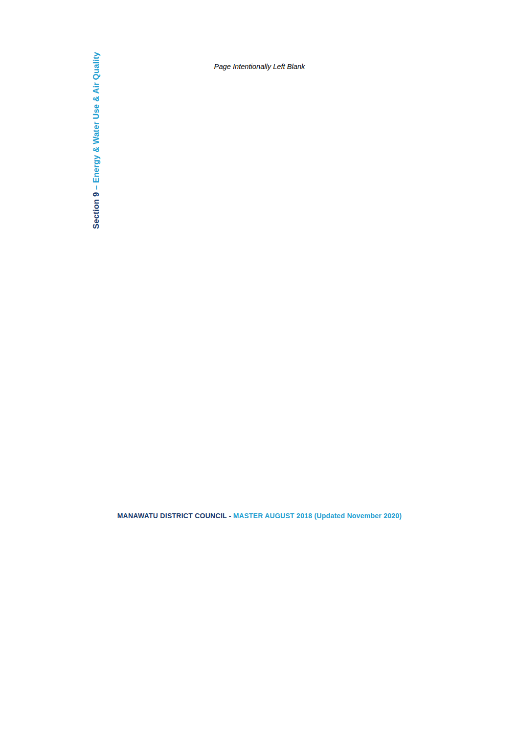Section 9 – Energy & Water Use & Air Quality
Page Intentionally Left Blank
MANAWATU DISTRICT COUNCIL - MASTER AUGUST 2018 (Updated November 2020)